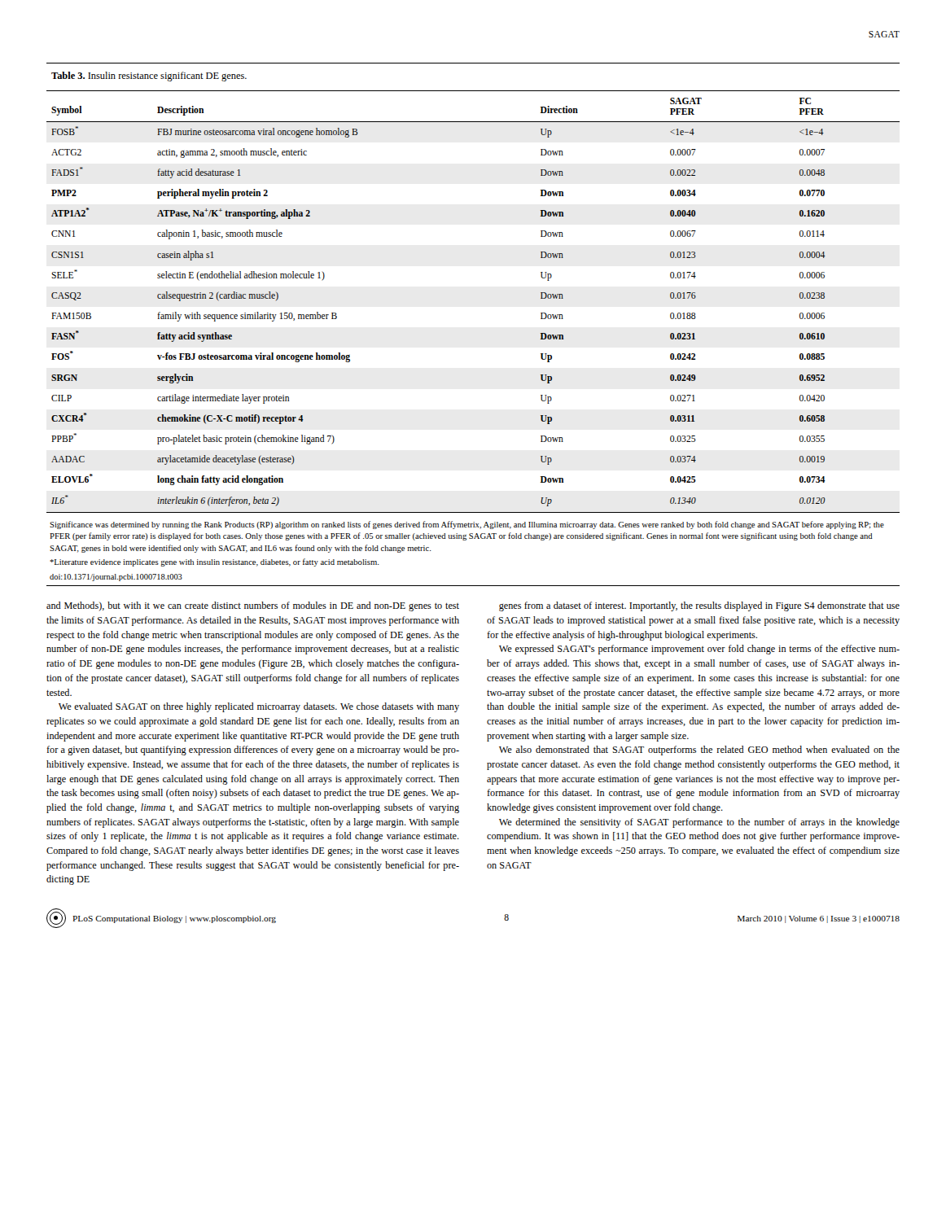SAGAT
Table 3. Insulin resistance significant DE genes.
| Symbol | Description | Direction | SAGAT PFER | FC PFER |
| --- | --- | --- | --- | --- |
| FOSB * | FBJ murine osteosarcoma viral oncogene homolog B | Up | <1e−4 | <1e−4 |
| ACTG2 | actin, gamma 2, smooth muscle, enteric | Down | 0.0007 | 0.0007 |
| FADS1 * | fatty acid desaturase 1 | Down | 0.0022 | 0.0048 |
| PMP2 | peripheral myelin protein 2 | Down | 0.0034 | 0.0770 |
| ATP1A2 * | ATPase, Na + /K + transporting, alpha 2 | Down | 0.0040 | 0.1620 |
| CNN1 | calponin 1, basic, smooth muscle | Down | 0.0067 | 0.0114 |
| CSN1S1 | casein alpha s1 | Down | 0.0123 | 0.0004 |
| SELE * | selectin E (endothelial adhesion molecule 1) | Up | 0.0174 | 0.0006 |
| CASQ2 | calsequestrin 2 (cardiac muscle) | Down | 0.0176 | 0.0238 |
| FAM150B | family with sequence similarity 150, member B | Down | 0.0188 | 0.0006 |
| FASN * | fatty acid synthase | Down | 0.0231 | 0.0610 |
| FOS * | v-fos FBJ osteosarcoma viral oncogene homolog | Up | 0.0242 | 0.0885 |
| SRGN | serglycin | Up | 0.0249 | 0.6952 |
| CILP | cartilage intermediate layer protein | Up | 0.0271 | 0.0420 |
| CXCR4 * | chemokine (C-X-C motif) receptor 4 | Up | 0.0311 | 0.6058 |
| PPBP * | pro-platelet basic protein (chemokine ligand 7) | Down | 0.0325 | 0.0355 |
| AADAC | arylacetamide deacetylase (esterase) | Up | 0.0374 | 0.0019 |
| ELOVL6 * | long chain fatty acid elongation | Down | 0.0425 | 0.0734 |
| IL6 * | interleukin 6 (interferon, beta 2) | Up | 0.1340 | 0.0120 |
Significance was determined by running the Rank Products (RP) algorithm on ranked lists of genes derived from Affymetrix, Agilent, and Illumina microarray data. Genes were ranked by both fold change and SAGAT before applying RP; the PFER (per family error rate) is displayed for both cases. Only those genes with a PFER of .05 or smaller (achieved using SAGAT or fold change) are considered significant. Genes in normal font were significant using both fold change and SAGAT, genes in bold were identified only with SAGAT, and IL6 was found only with the fold change metric.
*Literature evidence implicates gene with insulin resistance, diabetes, or fatty acid metabolism.
doi:10.1371/journal.pcbi.1000718.t003
and Methods), but with it we can create distinct numbers of modules in DE and non-DE genes to test the limits of SAGAT performance. As detailed in the Results, SAGAT most improves performance with respect to the fold change metric when transcriptional modules are only composed of DE genes. As the number of non-DE gene modules increases, the performance improvement decreases, but at a realistic ratio of DE gene modules to non-DE gene modules (Figure 2B, which closely matches the configuration of the prostate cancer dataset), SAGAT still outperforms fold change for all numbers of replicates tested.
We evaluated SAGAT on three highly replicated microarray datasets. We chose datasets with many replicates so we could approximate a gold standard DE gene list for each one. Ideally, results from an independent and more accurate experiment like quantitative RT-PCR would provide the DE gene truth for a given dataset, but quantifying expression differences of every gene on a microarray would be prohibitively expensive. Instead, we assume that for each of the three datasets, the number of replicates is large enough that DE genes calculated using fold change on all arrays is approximately correct. Then the task becomes using small (often noisy) subsets of each dataset to predict the true DE genes. We applied the fold change, limma t, and SAGAT metrics to multiple non-overlapping subsets of varying numbers of replicates. SAGAT always outperforms the t-statistic, often by a large margin. With sample sizes of only 1 replicate, the limma t is not applicable as it requires a fold change variance estimate. Compared to fold change, SAGAT nearly always better identifies DE genes; in the worst case it leaves performance unchanged. These results suggest that SAGAT would be consistently beneficial for predicting DE
genes from a dataset of interest. Importantly, the results displayed in Figure S4 demonstrate that use of SAGAT leads to improved statistical power at a small fixed false positive rate, which is a necessity for the effective analysis of high-throughput biological experiments.
We expressed SAGAT's performance improvement over fold change in terms of the effective number of arrays added. This shows that, except in a small number of cases, use of SAGAT always increases the effective sample size of an experiment. In some cases this increase is substantial: for one two-array subset of the prostate cancer dataset, the effective sample size became 4.72 arrays, or more than double the initial sample size of the experiment. As expected, the number of arrays added decreases as the initial number of arrays increases, due in part to the lower capacity for prediction improvement when starting with a larger sample size.
We also demonstrated that SAGAT outperforms the related GEO method when evaluated on the prostate cancer dataset. As even the fold change method consistently outperforms the GEO method, it appears that more accurate estimation of gene variances is not the most effective way to improve performance for this dataset. In contrast, use of gene module information from an SVD of microarray knowledge gives consistent improvement over fold change.
We determined the sensitivity of SAGAT performance to the number of arrays in the knowledge compendium. It was shown in [11] that the GEO method does not give further performance improvement when knowledge exceeds ~250 arrays. To compare, we evaluated the effect of compendium size on SAGAT
PLoS Computational Biology | www.ploscompbiol.org
8
March 2010 | Volume 6 | Issue 3 | e1000718